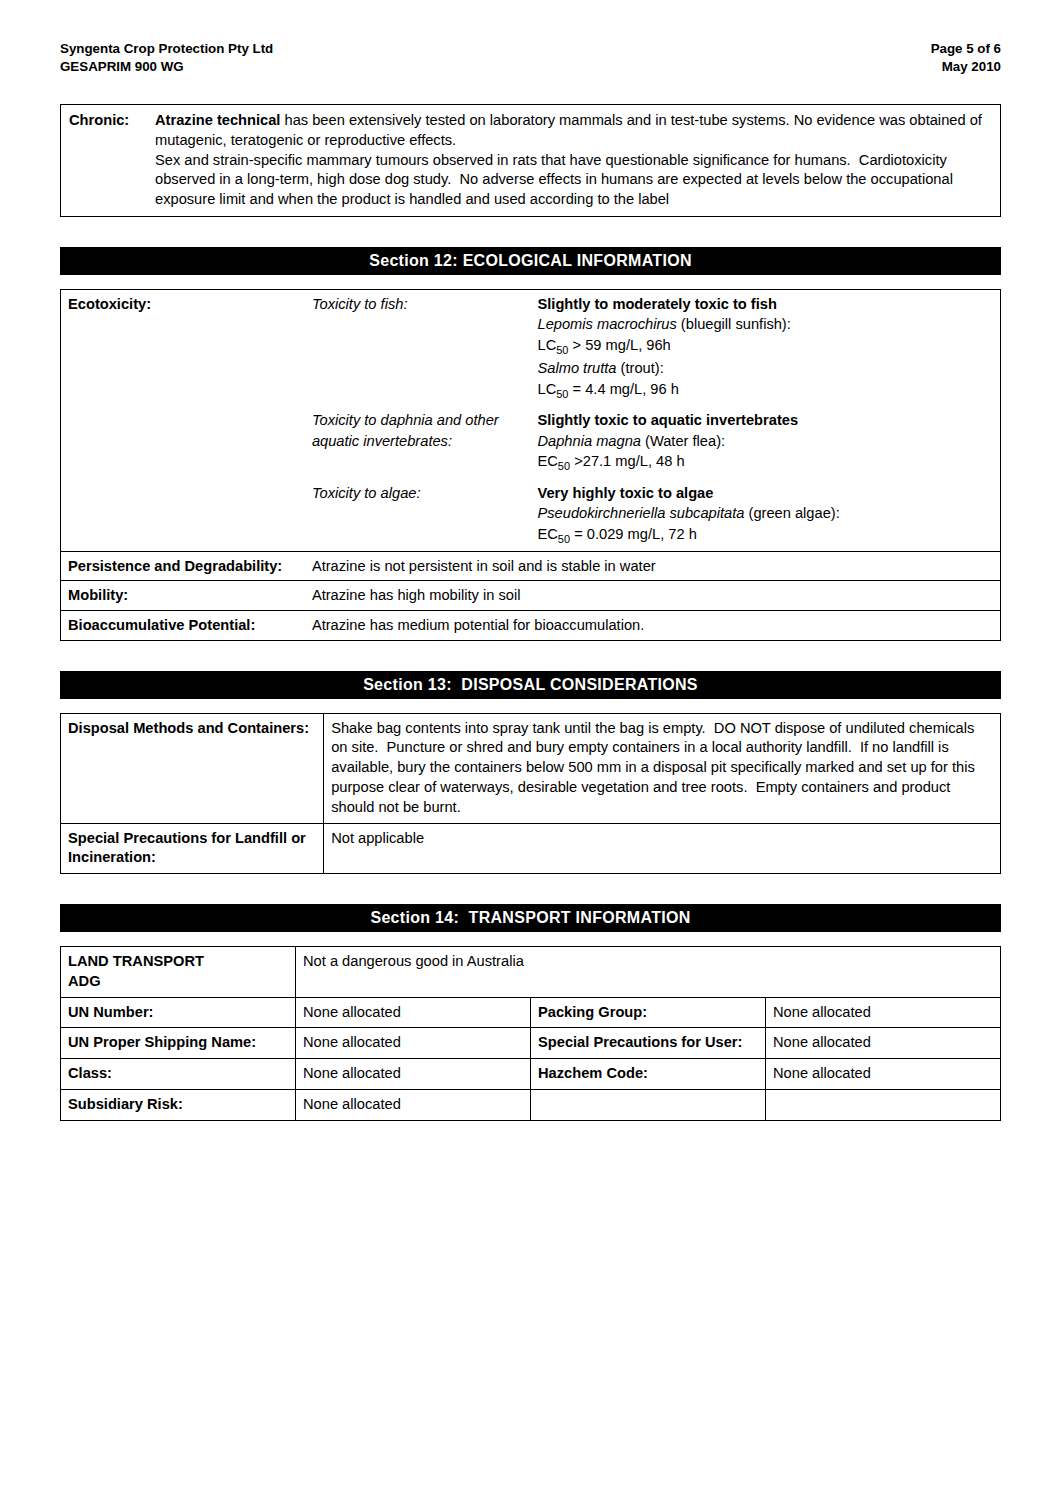Syngenta Crop Protection Pty Ltd
GESAPRIM 900 WG
Page 5 of 6
May 2010
| Chronic: | Atrazine technical has been extensively tested on laboratory mammals and in test-tube systems. No evidence was obtained of mutagenic, teratogenic or reproductive effects. Sex and strain-specific mammary tumours observed in rats that have questionable significance for humans. Cardiotoxicity observed in a long-term, high dose dog study. No adverse effects in humans are expected at levels below the occupational exposure limit and when the product is handled and used according to the label |
Section 12: ECOLOGICAL INFORMATION
| Ecotoxicity: | Toxicity to fish: | Slightly to moderately toxic to fish Lepomis macrochirus (bluegill sunfish): LC 50 > 59 mg/L, 96h Salmo trutta (trout): LC 50 = 4.4 mg/L, 96 h |
| | Toxicity to daphnia and other aquatic invertebrates: | Slightly toxic to aquatic invertebrates Daphnia magna (Water flea): EC 50 >27.1 mg/L, 48 h |
| | Toxicity to algae: | Very highly toxic to algae Pseudokirchneriella subcapitata (green algae): EC 50 = 0.029 mg/L, 72 h |
| Persistence and Degradability: | Atrazine is not persistent in soil and is stable in water |
| Mobility: | Atrazine has high mobility in soil |
| Bioaccumulative Potential: | Atrazine has medium potential for bioaccumulation. |
Section 13: DISPOSAL CONSIDERATIONS
| Disposal Methods and Containers: | Shake bag contents into spray tank until the bag is empty. DO NOT dispose of undiluted chemicals on site. Puncture or shred and bury empty containers in a local authority landfill. If no landfill is available, bury the containers below 500 mm in a disposal pit specifically marked and set up for this purpose clear of waterways, desirable vegetation and tree roots. Empty containers and product should not be burnt. |
| Special Precautions for Landfill or Incineration: | Not applicable |
Section 14: TRANSPORT INFORMATION
| LAND TRANSPORT ADG | Not a dangerous good in Australia |
| UN Number: | None allocated | Packing Group: | None allocated |
| UN Proper Shipping Name: | None allocated | Special Precautions for User: | None allocated |
| Class: | None allocated | Hazchem Code: | None allocated |
| Subsidiary Risk: | None allocated | | |